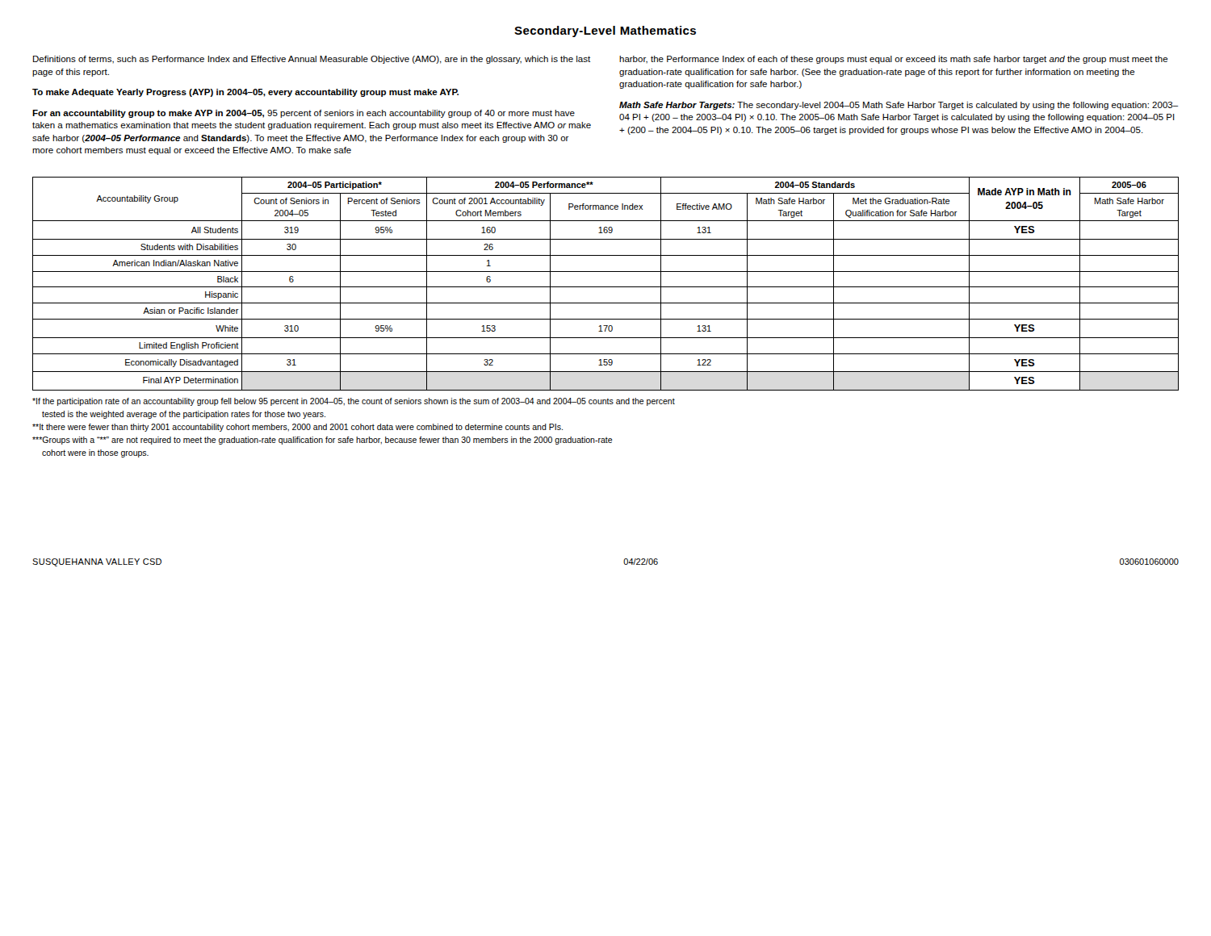Secondary-Level Mathematics
Definitions of terms, such as Performance Index and Effective Annual Measurable Objective (AMO), are in the glossary, which is the last page of this report.
To make Adequate Yearly Progress (AYP) in 2004–05, every accountability group must make AYP.
For an accountability group to make AYP in 2004–05, 95 percent of seniors in each accountability group of 40 or more must have taken a mathematics examination that meets the student graduation requirement. Each group must also meet its Effective AMO or make safe harbor (2004–05 Performance and Standards). To meet the Effective AMO, the Performance Index for each group with 30 or more cohort members must equal or exceed the Effective AMO. To make safe
harbor, the Performance Index of each of these groups must equal or exceed its math safe harbor target and the group must meet the graduation-rate qualification for safe harbor. (See the graduation-rate page of this report for further information on meeting the graduation-rate qualification for safe harbor.)
Math Safe Harbor Targets: The secondary-level 2004–05 Math Safe Harbor Target is calculated by using the following equation: 2003–04 PI + (200 – the 2003–04 PI) × 0.10. The 2005–06 Math Safe Harbor Target is calculated by using the following equation: 2004–05 PI + (200 – the 2004–05 PI) × 0.10. The 2005–06 target is provided for groups whose PI was below the Effective AMO in 2004–05.
| Accountability Group | 2004–05 Participation* | 2004–05 Performance** | 2004–05 Standards | Made AYP in Math in 2004–05 | 2005–06 |
| --- | --- | --- | --- | --- | --- |
| Count of Seniors in 2004–05 | Percent of Seniors Tested | Count of 2001 Accountability Cohort Members | Performance Index | Effective AMO | Math Safe Harbor Target | Met the Graduation-Rate Qualification for Safe Harbor | Math Safe Harbor Target |
| All Students | 319 | 95% | 160 | 169 | 131 | | | YES | |
| Students with Disabilities | 30 | | 26 | | | | | | |
| American Indian/Alaskan Native | | | 1 | | | | | | |
| Black | 6 | | 6 | | | | | | |
| Hispanic | | | | | | | | | |
| Asian or Pacific Islander | | | | | | | | | |
| White | 310 | 95% | 153 | 170 | 131 | | | YES | |
| Limited English Proficient | | | | | | | | | |
| Economically Disadvantaged | 31 | | 32 | 159 | 122 | | | YES | |
| Final AYP Determination | | | | | | | | YES | |
*If the participation rate of an accountability group fell below 95 percent in 2004–05, the count of seniors shown is the sum of 2003–04 and 2004–05 counts and the percent
tested is the weighted average of the participation rates for those two years.
**It there were fewer than thirty 2001 accountability cohort members, 2000 and 2001 cohort data were combined to determine counts and PIs.
***Groups with a “**” are not required to meet the graduation-rate qualification for safe harbor, because fewer than 30 members in the 2000 graduation-rate
cohort were in those groups.
SUSQUEHANNA VALLEY CSD 04/22/06 030601060000